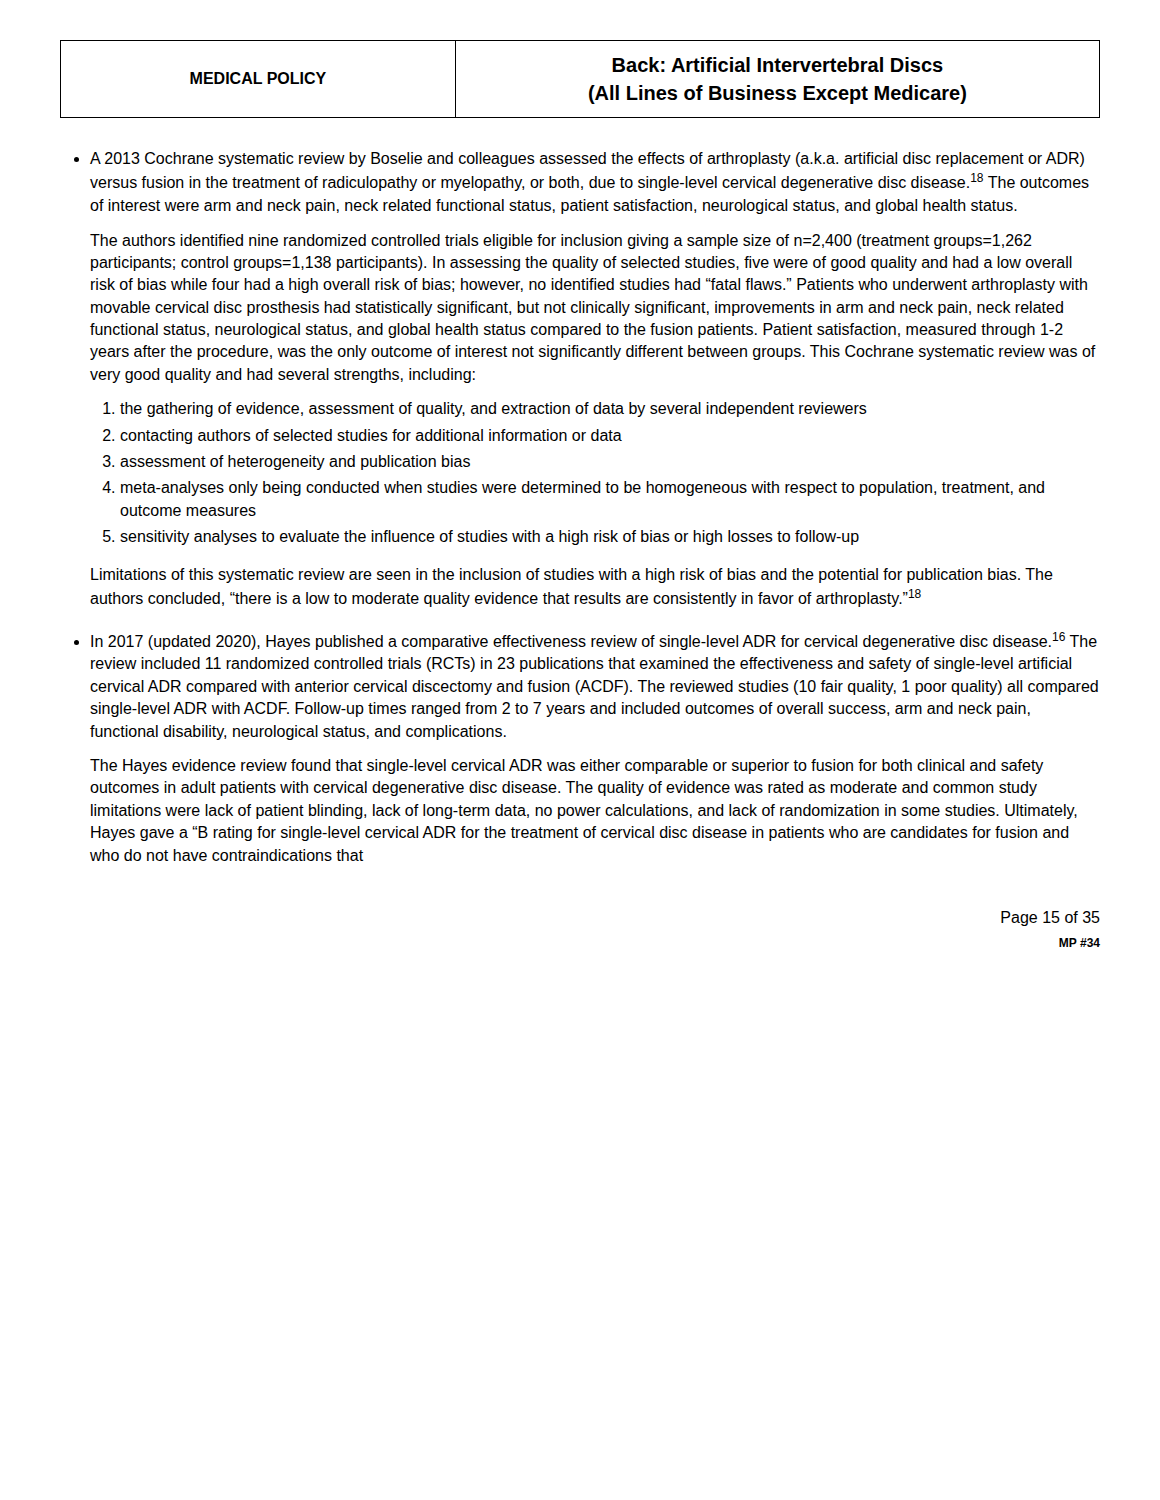| MEDICAL POLICY | Back: Artificial Intervertebral Discs (All Lines of Business Except Medicare) |
A 2013 Cochrane systematic review by Boselie and colleagues assessed the effects of arthroplasty (a.k.a. artificial disc replacement or ADR) versus fusion in the treatment of radiculopathy or myelopathy, or both, due to single-level cervical degenerative disc disease.18 The outcomes of interest were arm and neck pain, neck related functional status, patient satisfaction, neurological status, and global health status.
The authors identified nine randomized controlled trials eligible for inclusion giving a sample size of n=2,400 (treatment groups=1,262 participants; control groups=1,138 participants). In assessing the quality of selected studies, five were of good quality and had a low overall risk of bias while four had a high overall risk of bias; however, no identified studies had “fatal flaws.” Patients who underwent arthroplasty with movable cervical disc prosthesis had statistically significant, but not clinically significant, improvements in arm and neck pain, neck related functional status, neurological status, and global health status compared to the fusion patients. Patient satisfaction, measured through 1-2 years after the procedure, was the only outcome of interest not significantly different between groups. This Cochrane systematic review was of very good quality and had several strengths, including:
the gathering of evidence, assessment of quality, and extraction of data by several independent reviewers
contacting authors of selected studies for additional information or data
assessment of heterogeneity and publication bias
meta-analyses only being conducted when studies were determined to be homogeneous with respect to population, treatment, and outcome measures
sensitivity analyses to evaluate the influence of studies with a high risk of bias or high losses to follow-up
Limitations of this systematic review are seen in the inclusion of studies with a high risk of bias and the potential for publication bias. The authors concluded, “there is a low to moderate quality evidence that results are consistently in favor of arthroplasty.”18
In 2017 (updated 2020), Hayes published a comparative effectiveness review of single-level ADR for cervical degenerative disc disease.16 The review included 11 randomized controlled trials (RCTs) in 23 publications that examined the effectiveness and safety of single-level artificial cervical ADR compared with anterior cervical discectomy and fusion (ACDF). The reviewed studies (10 fair quality, 1 poor quality) all compared single-level ADR with ACDF. Follow-up times ranged from 2 to 7 years and included outcomes of overall success, arm and neck pain, functional disability, neurological status, and complications.
The Hayes evidence review found that single-level cervical ADR was either comparable or superior to fusion for both clinical and safety outcomes in adult patients with cervical degenerative disc disease. The quality of evidence was rated as moderate and common study limitations were lack of patient blinding, lack of long-term data, no power calculations, and lack of randomization in some studies. Ultimately, Hayes gave a “B rating for single-level cervical ADR for the treatment of cervical disc disease in patients who are candidates for fusion and who do not have contraindications that
Page 15 of 35
MP #34